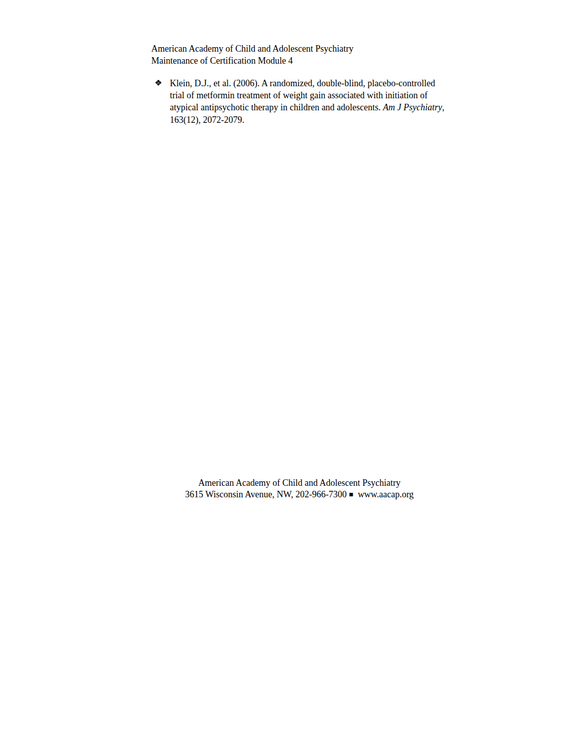American Academy of Child and Adolescent Psychiatry
Maintenance of Certification Module 4
Klein, D.J., et al. (2006). A randomized, double-blind, placebo-controlled trial of metformin treatment of weight gain associated with initiation of atypical antipsychotic therapy in children and adolescents. Am J Psychiatry, 163(12), 2072-2079.
American Academy of Child and Adolescent Psychiatry
3615 Wisconsin Avenue, NW, 202-966-7300 ■ www.aacap.org